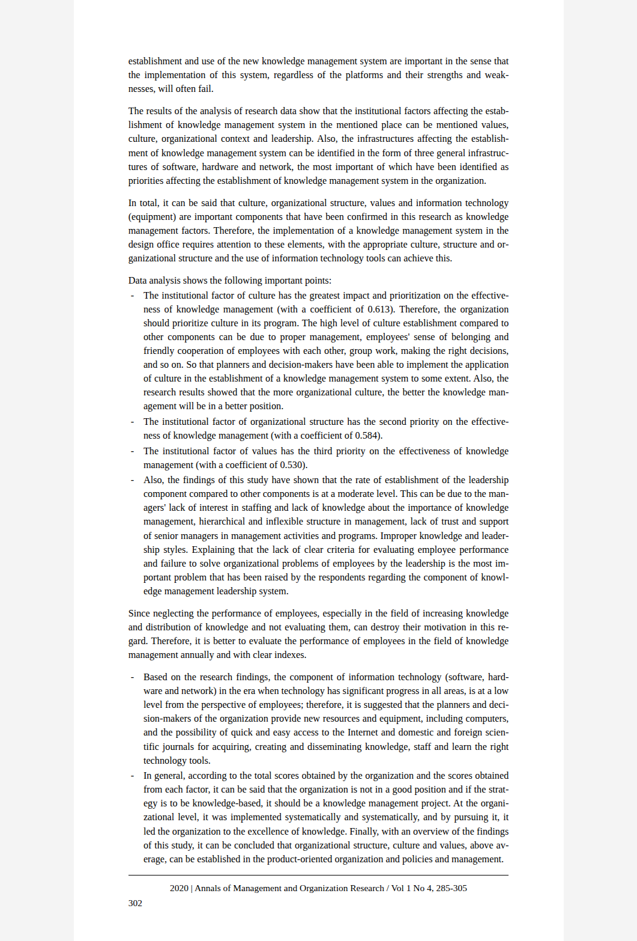establishment and use of the new knowledge management system are important in the sense that the implementation of this system, regardless of the platforms and their strengths and weaknesses, will often fail.
The results of the analysis of research data show that the institutional factors affecting the establishment of knowledge management system in the mentioned place can be mentioned values, culture, organizational context and leadership. Also, the infrastructures affecting the establishment of knowledge management system can be identified in the form of three general infrastructures of software, hardware and network, the most important of which have been identified as priorities affecting the establishment of knowledge management system in the organization.
In total, it can be said that culture, organizational structure, values and information technology (equipment) are important components that have been confirmed in this research as knowledge management factors. Therefore, the implementation of a knowledge management system in the design office requires attention to these elements, with the appropriate culture, structure and organizational structure and the use of information technology tools can achieve this.
Data analysis shows the following important points:
The institutional factor of culture has the greatest impact and prioritization on the effectiveness of knowledge management (with a coefficient of 0.613). Therefore, the organization should prioritize culture in its program. The high level of culture establishment compared to other components can be due to proper management, employees' sense of belonging and friendly cooperation of employees with each other, group work, making the right decisions, and so on. So that planners and decision-makers have been able to implement the application of culture in the establishment of a knowledge management system to some extent. Also, the research results showed that the more organizational culture, the better the knowledge management will be in a better position.
The institutional factor of organizational structure has the second priority on the effectiveness of knowledge management (with a coefficient of 0.584).
The institutional factor of values has the third priority on the effectiveness of knowledge management (with a coefficient of 0.530).
Also, the findings of this study have shown that the rate of establishment of the leadership component compared to other components is at a moderate level. This can be due to the managers' lack of interest in staffing and lack of knowledge about the importance of knowledge management, hierarchical and inflexible structure in management, lack of trust and support of senior managers in management activities and programs. Improper knowledge and leadership styles. Explaining that the lack of clear criteria for evaluating employee performance and failure to solve organizational problems of employees by the leadership is the most important problem that has been raised by the respondents regarding the component of knowledge management leadership system.
Since neglecting the performance of employees, especially in the field of increasing knowledge and distribution of knowledge and not evaluating them, can destroy their motivation in this regard. Therefore, it is better to evaluate the performance of employees in the field of knowledge management annually and with clear indexes.
Based on the research findings, the component of information technology (software, hardware and network) in the era when technology has significant progress in all areas, is at a low level from the perspective of employees; therefore, it is suggested that the planners and decision-makers of the organization provide new resources and equipment, including computers, and the possibility of quick and easy access to the Internet and domestic and foreign scientific journals for acquiring, creating and disseminating knowledge, staff and learn the right technology tools.
In general, according to the total scores obtained by the organization and the scores obtained from each factor, it can be said that the organization is not in a good position and if the strategy is to be knowledge-based, it should be a knowledge management project. At the organizational level, it was implemented systematically and systematically, and by pursuing it, it led the organization to the excellence of knowledge. Finally, with an overview of the findings of this study, it can be concluded that organizational structure, culture and values, above average, can be established in the product-oriented organization and policies and management.
2020 | Annals of Management and Organization Research / Vol 1 No 4, 285-305
302